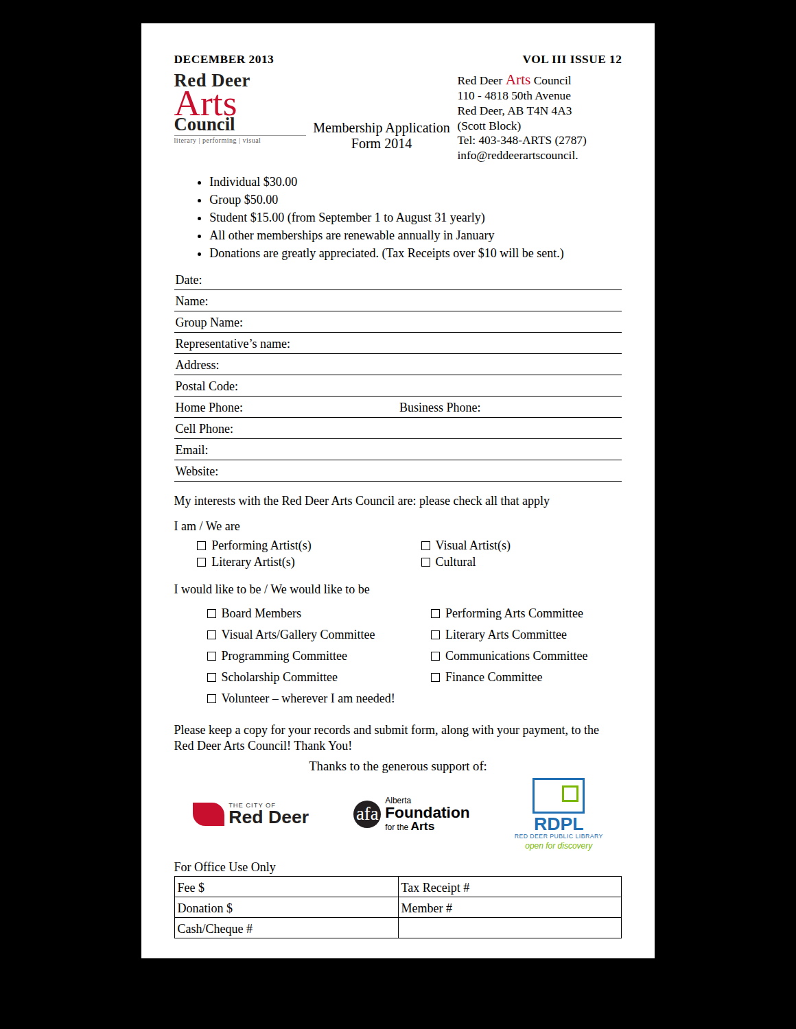DECEMBER 2013
VOL III ISSUE 12
Red Deer
Arts
Council
literary | performing | visual
Membership Application Form 2014
Red Deer Arts Council
110 - 4818 50th Avenue
Red Deer, AB T4N 4A3
(Scott Block)
Tel: 403-348-ARTS (2787)
info@reddeerartscouncil.
Individual $30.00
Group $50.00
Student $15.00 (from September 1 to August 31 yearly)
All other memberships are renewable annually in January
Donations are greatly appreciated. (Tax Receipts over $10 will be sent.)
| Date: |
| Name: |
| Group Name: |
| Representative’s name: |
| Address: |
| Postal Code: |
| Home Phone: | Business Phone: |
| Cell Phone: |
| Email: |
| Website: |
My interests with the Red Deer Arts Council are: please check all that apply
I am / We are
Performing Artist(s)
Literary Artist(s)
Visual Artist(s)
Cultural
I would like to be / We would like to be
Board Members
Visual Arts/Gallery Committee
Programming Committee
Scholarship Committee
Volunteer – wherever I am needed!
Performing Arts Committee
Literary Arts Committee
Communications Committee
Finance Committee
Please keep a copy for your records and submit form, along with your payment, to the Red Deer Arts Council! Thank You!
Thanks to the generous support of:
THE CITY OF
Red Deer
afa
Alberta
Foundation
for the Arts
RDPL
RED DEER PUBLIC LIBRARY
open for discovery
For Office Use Only
| Fee $ | Tax Receipt # |
| Donation $ | Member # |
| Cash/Cheque # | |